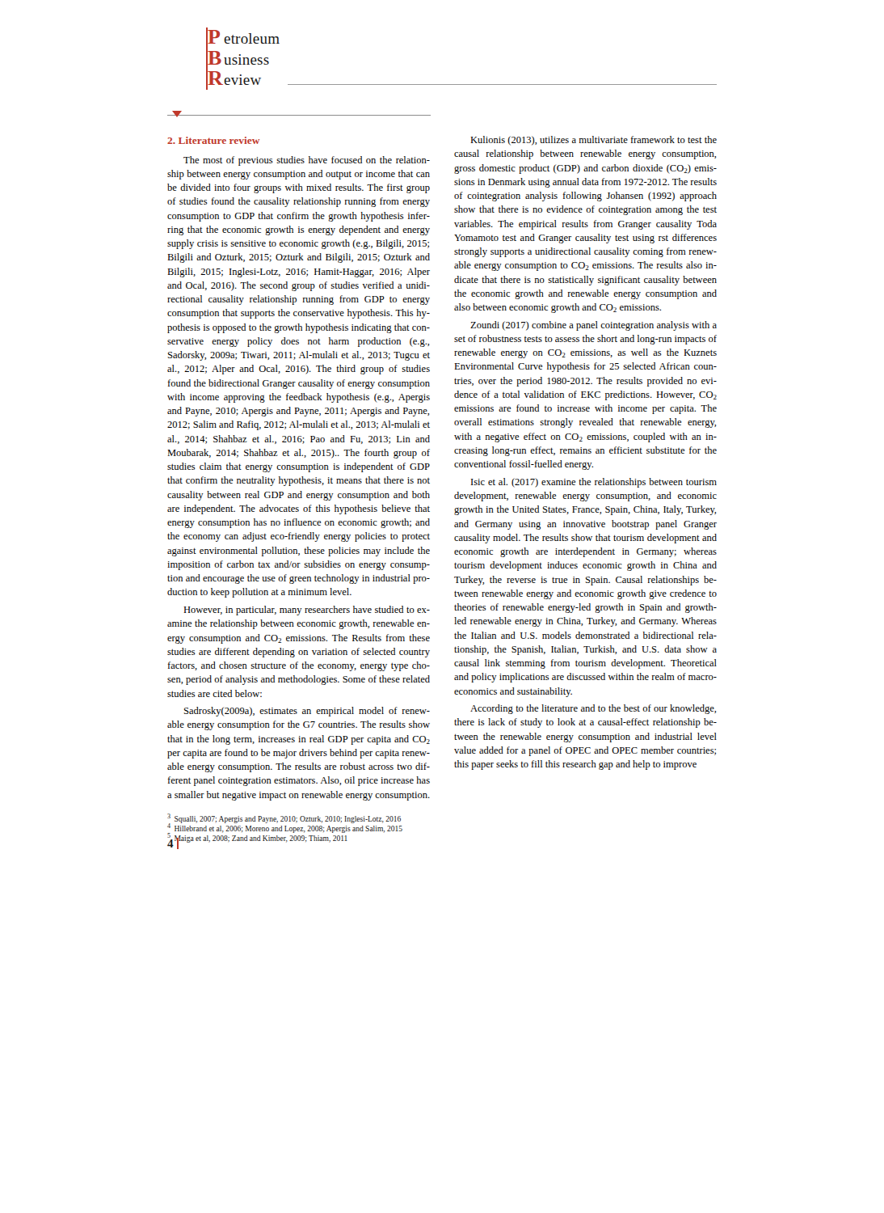Petroleum
Business
Review
2. Literature review
The most of previous studies have focused on the relationship between energy consumption and output or income that can be divided into four groups with mixed results. The first group of studies found the causality relationship running from energy consumption to GDP that confirm the growth hypothesis inferring that the economic growth is energy dependent and energy supply crisis is sensitive to economic growth (e.g., Bilgili, 2015; Bilgili and Ozturk, 2015; Ozturk and Bilgili, 2015; Ozturk and Bilgili, 2015; Inglesi-Lotz, 2016; Hamit-Haggar, 2016; Alper and Ocal, 2016). The second group of studies verified a unidirectional causality relationship running from GDP to energy consumption that supports the conservative hypothesis. This hypothesis is opposed to the growth hypothesis indicating that conservative energy policy does not harm production (e.g., Sadorsky, 2009a; Tiwari, 2011; Al-mulali et al., 2013; Tugcu et al., 2012; Alper and Ocal, 2016). The third group of studies found the bidirectional Granger causality of energy consumption with income approving the feedback hypothesis (e.g., Apergis and Payne, 2010; Apergis and Payne, 2011; Apergis and Payne, 2012; Salim and Rafiq, 2012; Al-mulali et al., 2013; Al-mulali et al., 2014; Shahbaz et al., 2016; Pao and Fu, 2013; Lin and Moubarak, 2014; Shahbaz et al., 2015).. The fourth group of studies claim that energy consumption is independent of GDP that confirm the neutrality hypothesis, it means that there is not causality between real GDP and energy consumption and both are independent. The advocates of this hypothesis believe that energy consumption has no influence on economic growth; and the economy can adjust eco-friendly energy policies to protect against environmental pollution, these policies may include the imposition of carbon tax and/or subsidies on energy consumption and encourage the use of green technology in industrial production to keep pollution at a minimum level.
However, in particular, many researchers have studied to examine the relationship between economic growth, renewable energy consumption and CO2 emissions. The Results from these studies are different depending on variation of selected country factors, and chosen structure of the economy, energy type chosen, period of analysis and methodologies. Some of these related studies are cited below:
Sadrosky(2009a), estimates an empirical model of renewable energy consumption for the G7 countries. The results show that in the long term, increases in real GDP per capita and CO2 per capita are found to be major drivers behind per capita renewable energy consumption. The results are robust across two different panel cointegration estimators. Also, oil price increase has a smaller but negative impact on renewable energy consumption.
Kulionis (2013), utilizes a multivariate framework to test the causal relationship between renewable energy consumption, gross domestic product (GDP) and carbon dioxide (CO2) emissions in Denmark using annual data from 1972-2012. The results of cointegration analysis following Johansen (1992) approach show that there is no evidence of cointegration among the test variables. The empirical results from Granger causality Toda Yomamoto test and Granger causality test using rst differences strongly supports a unidirectional causality coming from renewable energy consumption to CO2 emissions. The results also indicate that there is no statistically significant causality between the economic growth and renewable energy consumption and also between economic growth and CO2 emissions.
Zoundi (2017) combine a panel cointegration analysis with a set of robustness tests to assess the short and long-run impacts of renewable energy on CO2 emissions, as well as the Kuznets Environmental Curve hypothesis for 25 selected African countries, over the period 1980-2012. The results provided no evidence of a total validation of EKC predictions. However, CO2 emissions are found to increase with income per capita. The overall estimations strongly revealed that renewable energy, with a negative effect on CO2 emissions, coupled with an increasing long-run effect, remains an efficient substitute for the conventional fossil-fuelled energy.
Isic et al. (2017) examine the relationships between tourism development, renewable energy consumption, and economic growth in the United States, France, Spain, China, Italy, Turkey, and Germany using an innovative bootstrap panel Granger causality model. The results show that tourism development and economic growth are interdependent in Germany; whereas tourism development induces economic growth in China and Turkey, the reverse is true in Spain. Causal relationships between renewable energy and economic growth give credence to theories of renewable energy-led growth in Spain and growth-led renewable energy in China, Turkey, and Germany. Whereas the Italian and U.S. models demonstrated a bidirectional relationship, the Spanish, Italian, Turkish, and U.S. data show a causal link stemming from tourism development. Theoretical and policy implications are discussed within the realm of macroeconomics and sustainability.
According to the literature and to the best of our knowledge, there is lack of study to look at a causal-effect relationship between the renewable energy consumption and industrial level value added for a panel of OPEC and OPEC member countries; this paper seeks to fill this research gap and help to improve
3 Squalli, 2007; Apergis and Payne, 2010; Ozturk, 2010; Inglesi-Lotz, 2016
4 Hillebrand et al, 2006; Moreno and Lopez, 2008; Apergis and Salim, 2015
5 Maiga et al, 2008; Zand and Kimber, 2009; Thiam, 2011
4